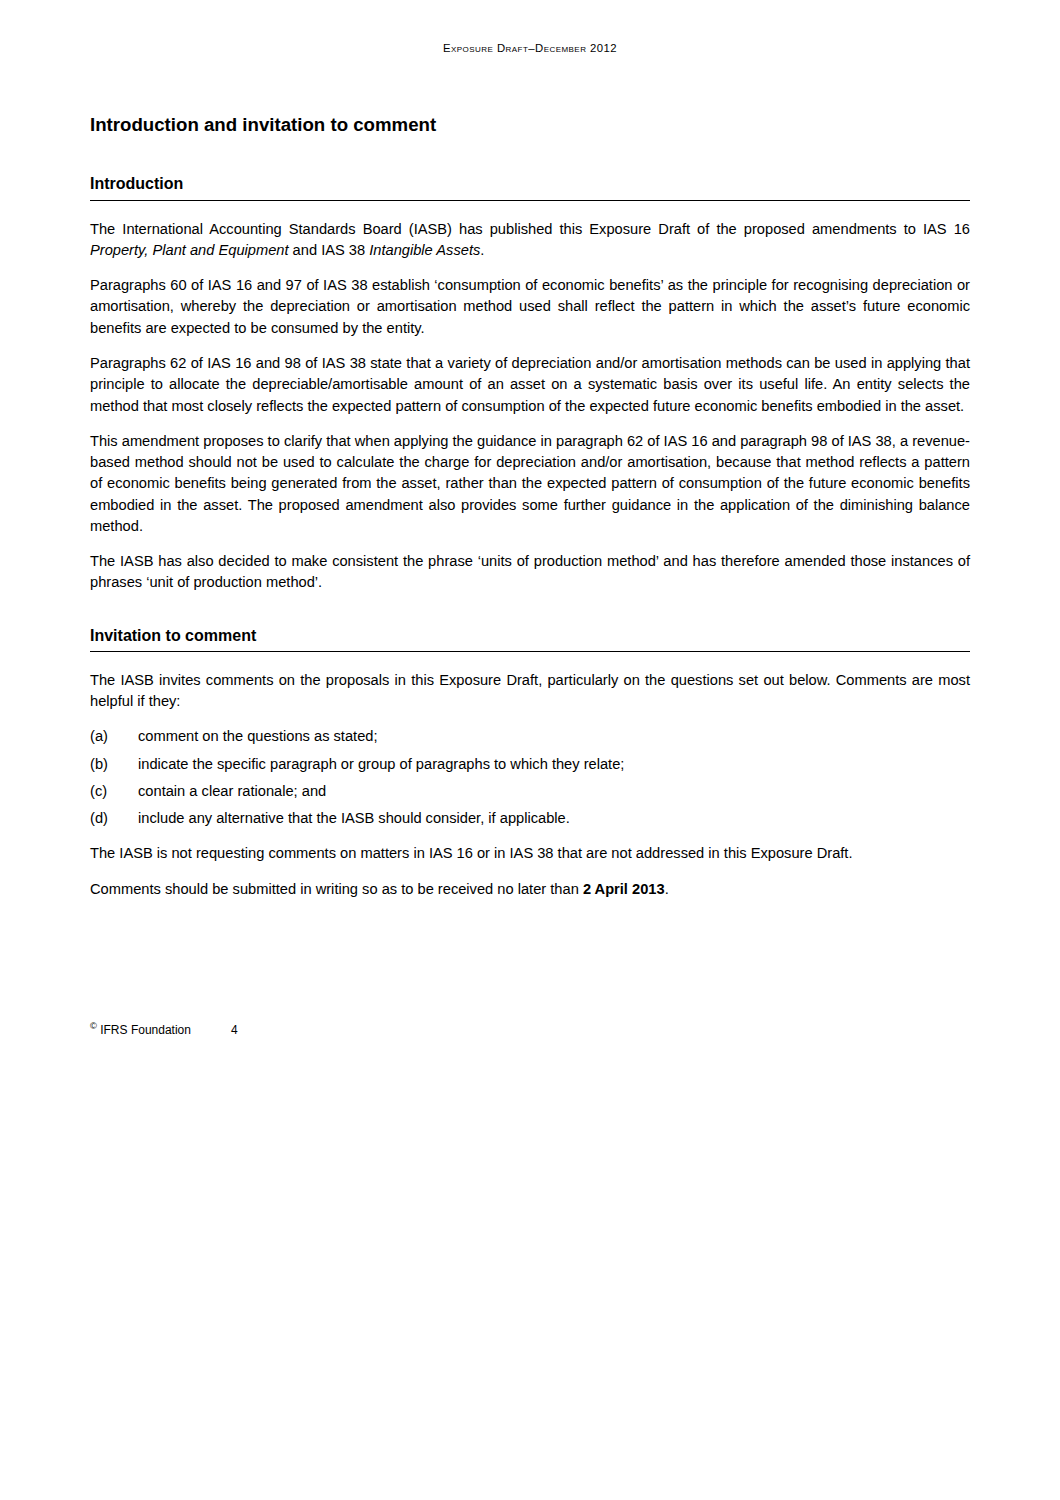Exposure Draft–December 2012
Introduction and invitation to comment
Introduction
The International Accounting Standards Board (IASB) has published this Exposure Draft of the proposed amendments to IAS 16 Property, Plant and Equipment and IAS 38 Intangible Assets.
Paragraphs 60 of IAS 16 and 97 of IAS 38 establish ‘consumption of economic benefits’ as the principle for recognising depreciation or amortisation, whereby the depreciation or amortisation method used shall reflect the pattern in which the asset’s future economic benefits are expected to be consumed by the entity.
Paragraphs 62 of IAS 16 and 98 of IAS 38 state that a variety of depreciation and/or amortisation methods can be used in applying that principle to allocate the depreciable/amortisable amount of an asset on a systematic basis over its useful life. An entity selects the method that most closely reflects the expected pattern of consumption of the expected future economic benefits embodied in the asset.
This amendment proposes to clarify that when applying the guidance in paragraph 62 of IAS 16 and paragraph 98 of IAS 38, a revenue-based method should not be used to calculate the charge for depreciation and/or amortisation, because that method reflects a pattern of economic benefits being generated from the asset, rather than the expected pattern of consumption of the future economic benefits embodied in the asset. The proposed amendment also provides some further guidance in the application of the diminishing balance method.
The IASB has also decided to make consistent the phrase ‘units of production method’ and has therefore amended those instances of phrases ‘unit of production method’.
Invitation to comment
The IASB invites comments on the proposals in this Exposure Draft, particularly on the questions set out below. Comments are most helpful if they:
(a) comment on the questions as stated;
(b) indicate the specific paragraph or group of paragraphs to which they relate;
(c) contain a clear rationale; and
(d) include any alternative that the IASB should consider, if applicable.
The IASB is not requesting comments on matters in IAS 16 or in IAS 38 that are not addressed in this Exposure Draft.
Comments should be submitted in writing so as to be received no later than 2 April 2013.
© IFRS Foundation 4